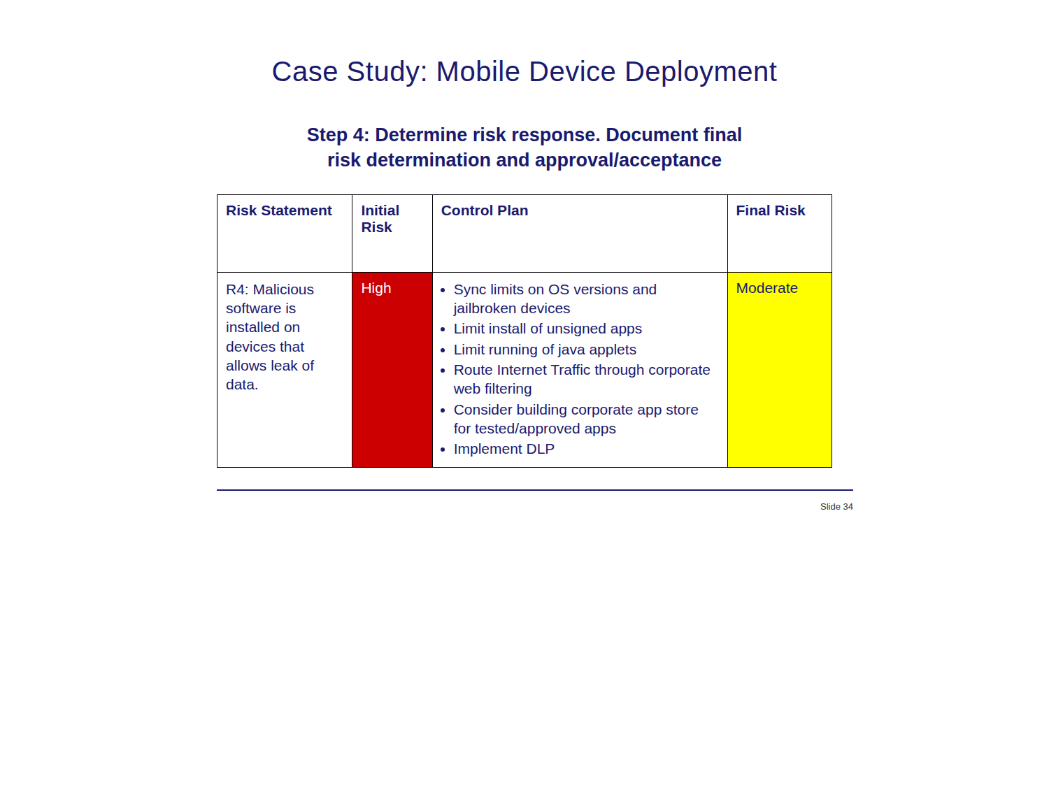Case Study: Mobile Device Deployment
Step 4: Determine risk response. Document final
risk determination and approval/acceptance
| Risk Statement | Initial Risk | Control Plan | Final Risk |
| --- | --- | --- | --- |
| R4: Malicious software is installed on devices that allows leak of data. | High | Sync limits on OS versions and jailbroken devices Limit install of unsigned apps Limit running of java applets Route Internet Traffic through corporate web filtering Consider building corporate app store for tested/approved apps Implement DLP | Moderate |
Slide 34